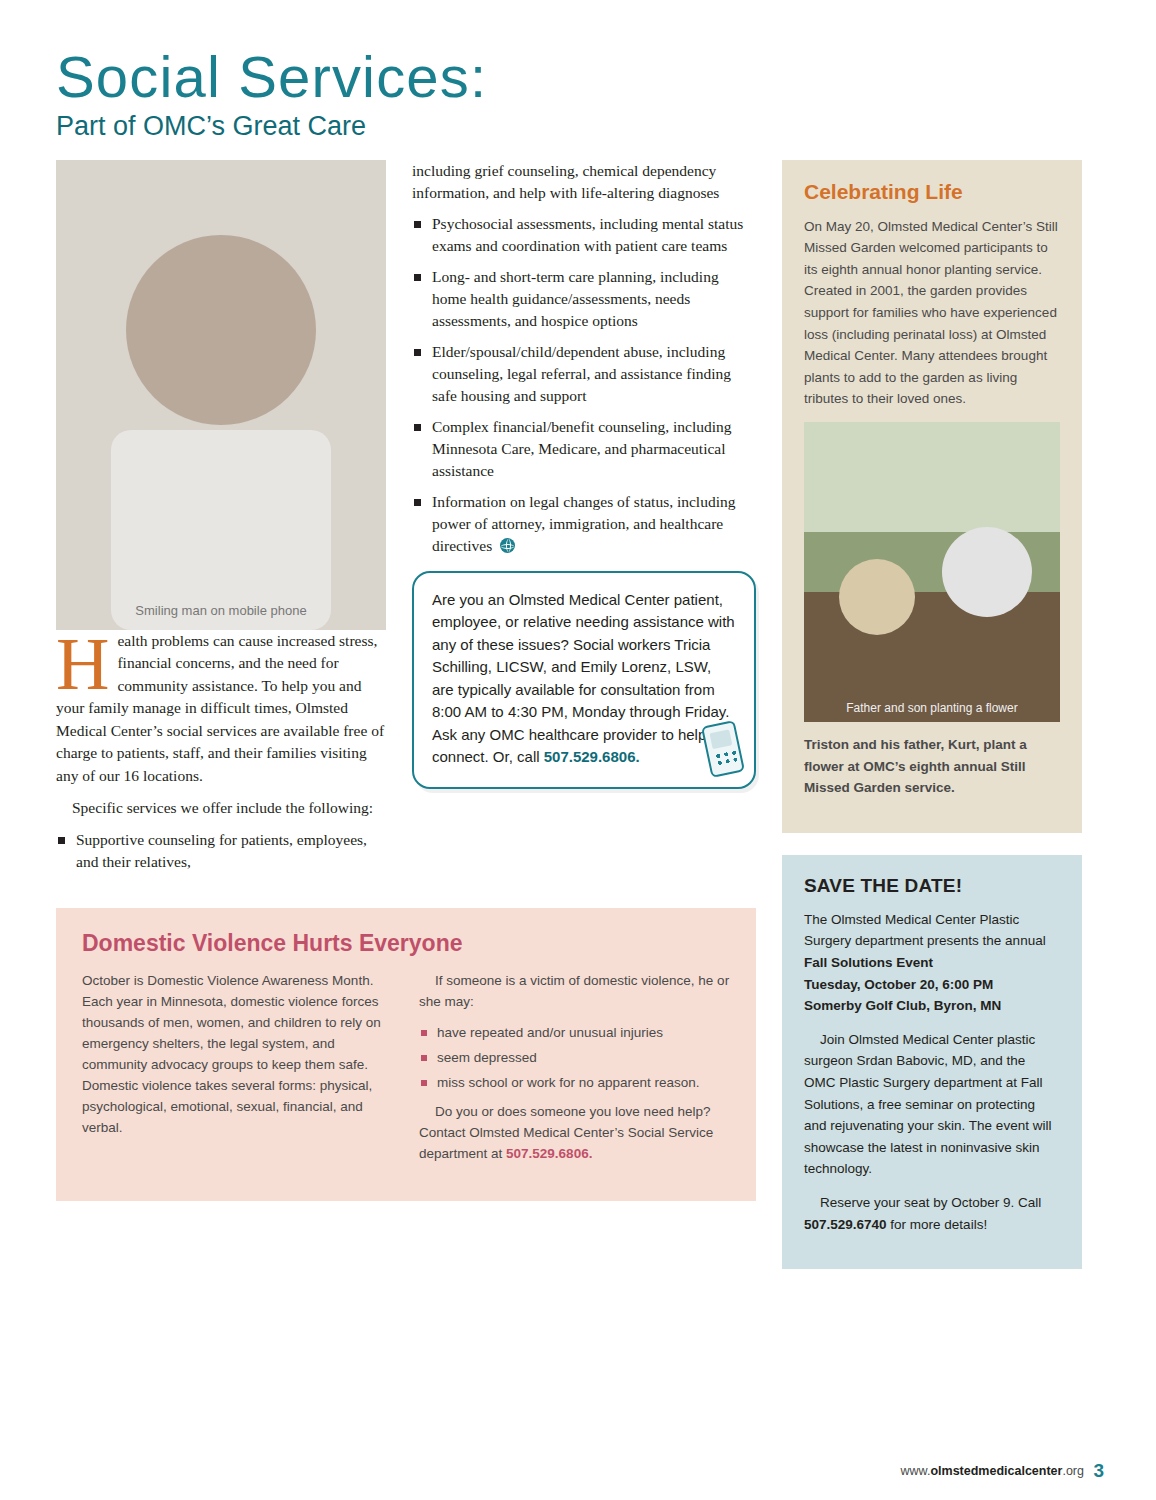Social Services:
Part of OMC’s Great Care
Health problems can cause increased stress, financial concerns, and the need for community assistance. To help you and your family manage in difficult times, Olmsted Medical Center’s social services are available free of charge to patients, staff, and their families visiting any of our 16 locations.
Specific services we offer include the following:
Supportive counseling for patients, employees, and their relatives,
including grief counseling, chemical dependency information, and help with life-altering diagnoses
Psychosocial assessments, including mental status exams and coordination with patient care teams
Long- and short-term care planning, including home health guidance/assessments, needs assessments, and hospice options
Elder/spousal/child/dependent abuse, including counseling, legal referral, and assistance finding safe housing and support
Complex financial/benefit counseling, including Minnesota Care, Medicare, and pharmaceutical assistance
Information on legal changes of status, including power of attorney, immigration, and healthcare directives
Are you an Olmsted Medical Center patient, employee, or relative needing assistance with any of these issues? Social workers Tricia Schilling, LICSW, and Emily Lorenz, LSW, are typically available for consultation from 8:00 AM to 4:30 PM, Monday through Friday. Ask any OMC healthcare provider to help you connect. Or, call 507.529.6806.
Domestic Violence Hurts Everyone
October is Domestic Violence Awareness Month. Each year in Minnesota, domestic violence forces thousands of men, women, and children to rely on emergency shelters, the legal system, and community advocacy groups to keep them safe. Domestic violence takes several forms: physical, psychological, emotional, sexual, financial, and verbal.
If someone is a victim of domestic violence, he or she may:
have repeated and/or unusual injuries
seem depressed
miss school or work for no apparent reason.
Do you or does someone you love need help? Contact Olmsted Medical Center’s Social Service department at 507.529.6806.
Celebrating Life
On May 20, Olmsted Medical Center’s Still Missed Garden welcomed participants to its eighth annual honor planting service. Created in 2001, the garden provides support for families who have experienced loss (including perinatal loss) at Olmsted Medical Center. Many attendees brought plants to add to the garden as living tributes to their loved ones.
Triston and his father, Kurt, plant a flower at OMC’s eighth annual Still Missed Garden service.
SAVE THE DATE!
The Olmsted Medical Center Plastic Surgery department presents the annual
Fall Solutions Event
Tuesday, October 20, 6:00 PM
Somerby Golf Club, Byron, MN
Join Olmsted Medical Center plastic surgeon Srdan Babovic, MD, and the OMC Plastic Surgery department at Fall Solutions, a free seminar on protecting and rejuvenating your skin. The event will showcase the latest in noninvasive skin technology.
Reserve your seat by October 9. Call 507.529.6740 for more details!
www.olmstedmedicalcenter.org 3